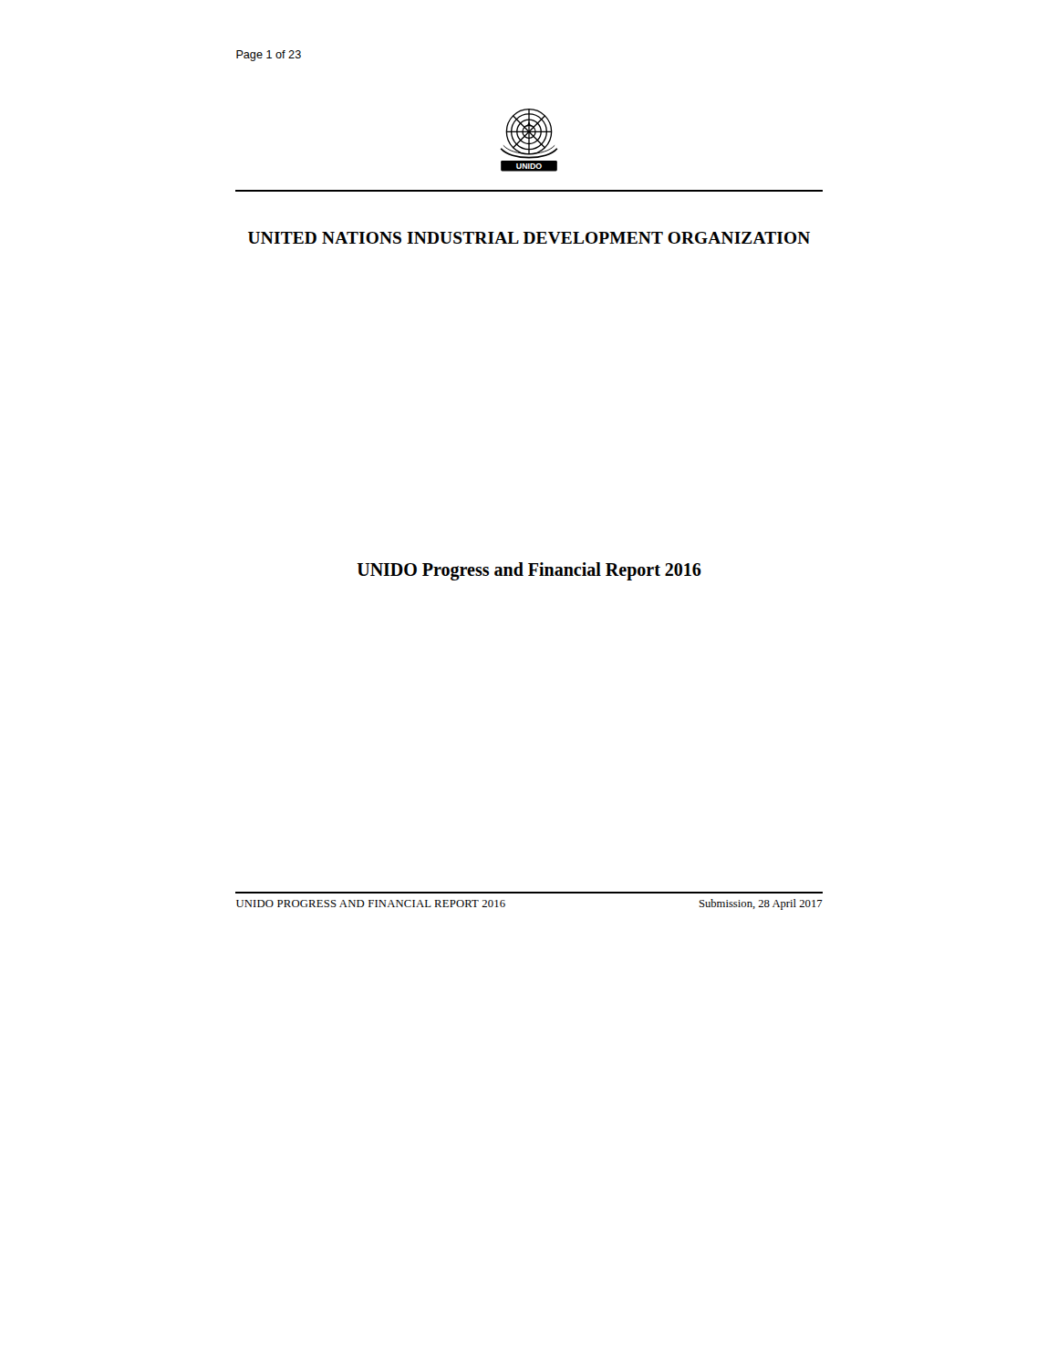Page 1 of 23
UNITED NATIONS INDUSTRIAL DEVELOPMENT ORGANIZATION
UNIDO Progress and Financial Report 2016
UNIDO PROGRESS AND FINANCIAL REPORT 2016 Submission, 28 April 2017